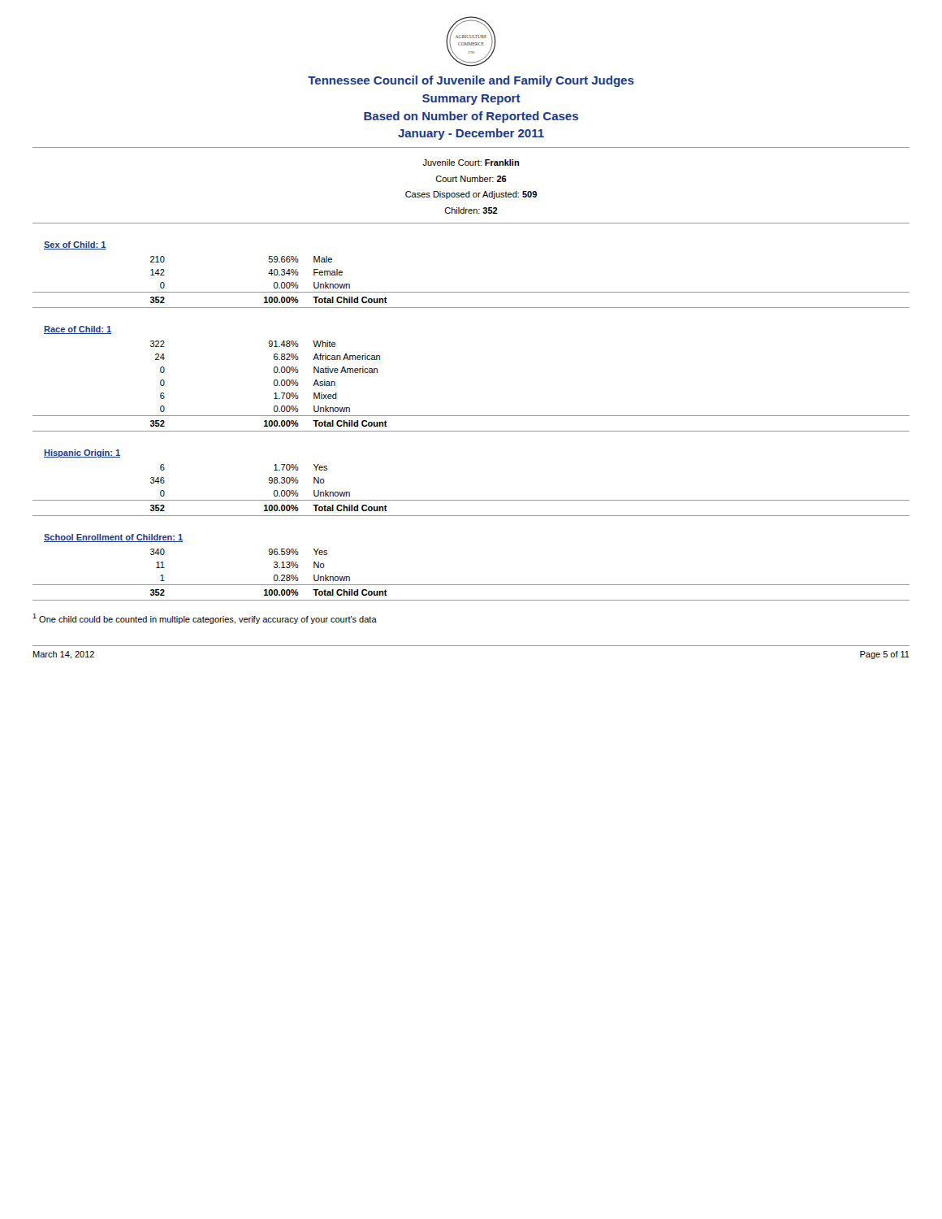Tennessee Council of Juvenile and Family Court Judges
Summary Report
Based on Number of Reported Cases
January - December 2011
Juvenile Court: Franklin
Court Number: 26
Cases Disposed or Adjusted: 509
Children: 352
| Sex of Child: 1 |
| 210 | 59.66% | Male |
| 142 | 40.34% | Female |
| 0 | 0.00% | Unknown |
| 352 | 100.00% | Total Child Count |
| Race of Child: 1 |
| 322 | 91.48% | White |
| 24 | 6.82% | African American |
| 0 | 0.00% | Native American |
| 0 | 0.00% | Asian |
| 6 | 1.70% | Mixed |
| 0 | 0.00% | Unknown |
| 352 | 100.00% | Total Child Count |
| Hispanic Origin: 1 |
| 6 | 1.70% | Yes |
| 346 | 98.30% | No |
| 0 | 0.00% | Unknown |
| 352 | 100.00% | Total Child Count |
| School Enrollment of Children: 1 |
| 340 | 96.59% | Yes |
| 11 | 3.13% | No |
| 1 | 0.28% | Unknown |
| 352 | 100.00% | Total Child Count |
1 One child could be counted in multiple categories, verify accuracy of your court's data
March 14, 2012 Page 5 of 11